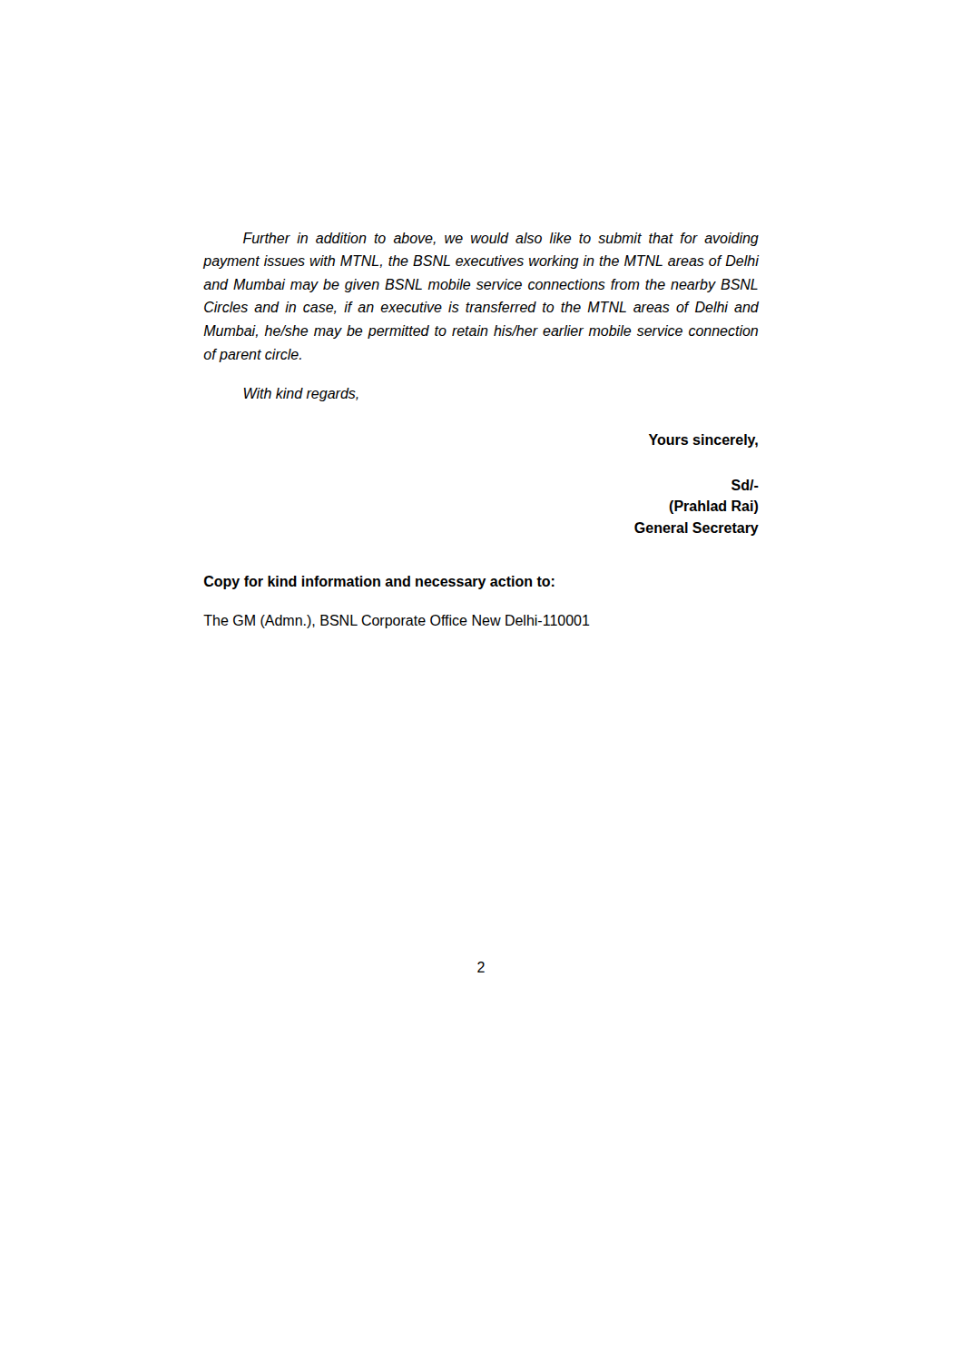Further in addition to above, we would also like to submit that for avoiding payment issues with MTNL, the BSNL executives working in the MTNL areas of Delhi and Mumbai may be given BSNL mobile service connections from the nearby BSNL Circles and in case, if an executive is transferred to the MTNL areas of Delhi and Mumbai, he/she may be permitted to retain his/her earlier mobile service connection of parent circle.
With kind regards,
Yours sincerely,
Sd/-
(Prahlad Rai)
General Secretary
Copy for kind information and necessary action to:
The GM (Admn.), BSNL Corporate Office New Delhi-110001
2